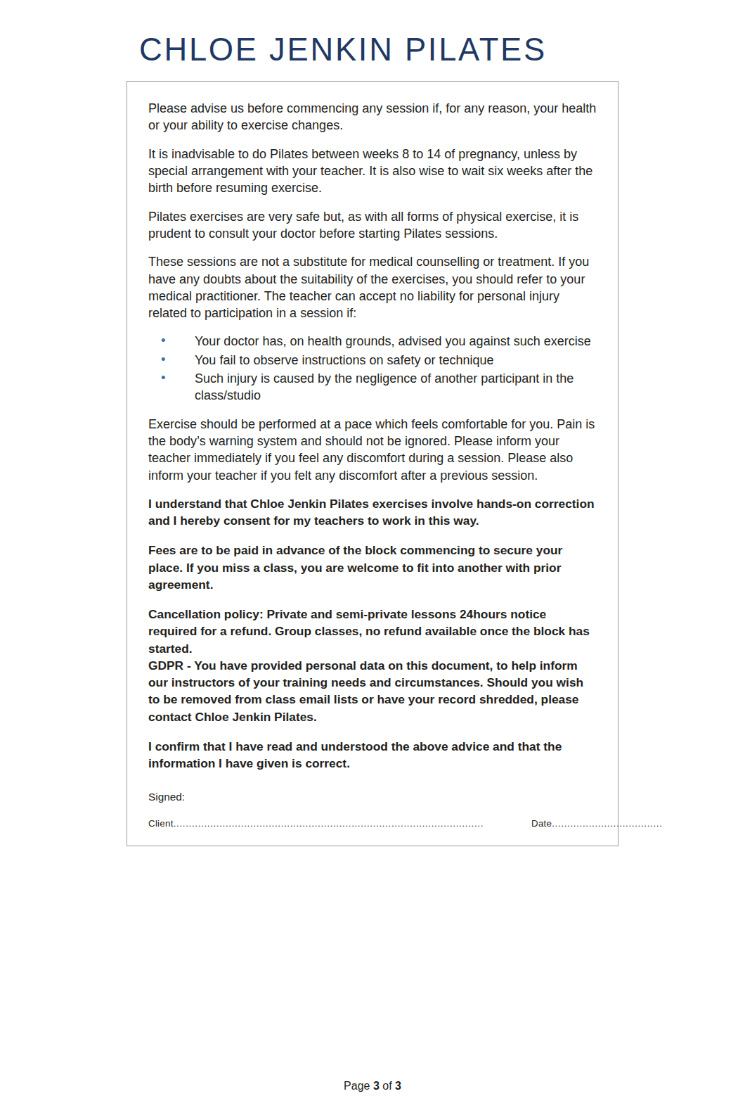CHLOE JENKIN PILATES
Please advise us before commencing any session if, for any reason, your health or your ability to exercise changes.
It is inadvisable to do Pilates between weeks 8 to 14 of pregnancy, unless by special arrangement with your teacher. It is also wise to wait six weeks after the birth before resuming exercise.
Pilates exercises are very safe but, as with all forms of physical exercise, it is prudent to consult your doctor before starting Pilates sessions.
These sessions are not a substitute for medical counselling or treatment. If you have any doubts about the suitability of the exercises, you should refer to your medical practitioner. The teacher can accept no liability for personal injury related to participation in a session if:
Your doctor has, on health grounds, advised you against such exercise
You fail to observe instructions on safety or technique
Such injury is caused by the negligence of another participant in the class/studio
Exercise should be performed at a pace which feels comfortable for you. Pain is the body’s warning system and should not be ignored. Please inform your teacher immediately if you feel any discomfort during a session. Please also inform your teacher if you felt any discomfort after a previous session.
I understand that Chloe Jenkin Pilates exercises involve hands-on correction and I hereby consent for my teachers to work in this way.
Fees are to be paid in advance of the block commencing to secure your place. If you miss a class, you are welcome to fit into another with prior agreement.
Cancellation policy: Private and semi-private lessons 24hours notice required for a refund. Group classes, no refund available once the block has started.
GDPR - You have provided personal data on this document, to help inform our instructors of your training needs and circumstances. Should you wish to be removed from class email lists or have your record shredded, please contact Chloe Jenkin Pilates.
I confirm that I have read and understood the above advice and that the information I have given is correct.
Signed:
Client..................................................................................................... Date....................................
Page 3 of 3